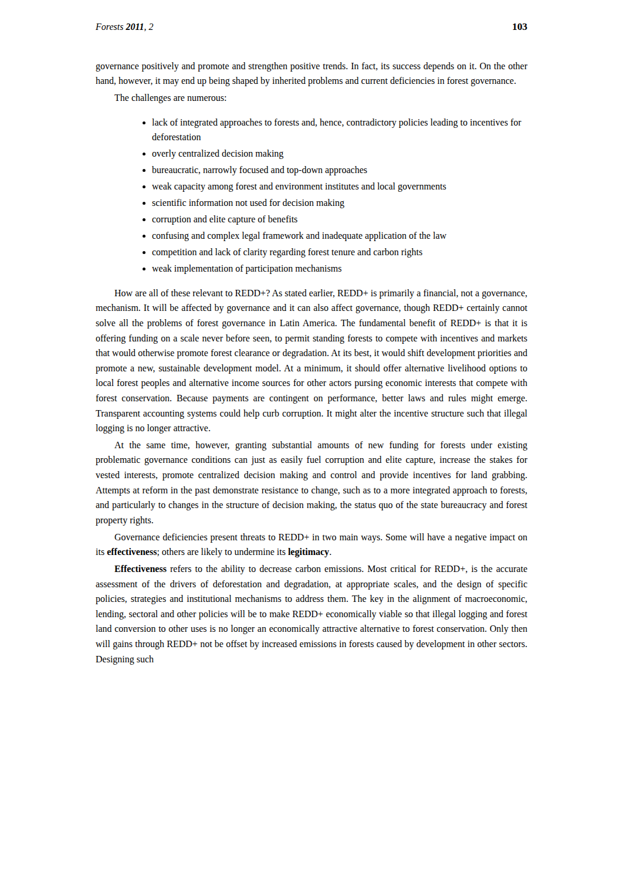Forests 2011, 2
103
governance positively and promote and strengthen positive trends. In fact, its success depends on it. On the other hand, however, it may end up being shaped by inherited problems and current deficiencies in forest governance.
The challenges are numerous:
lack of integrated approaches to forests and, hence, contradictory policies leading to incentives for deforestation
overly centralized decision making
bureaucratic, narrowly focused and top-down approaches
weak capacity among forest and environment institutes and local governments
scientific information not used for decision making
corruption and elite capture of benefits
confusing and complex legal framework and inadequate application of the law
competition and lack of clarity regarding forest tenure and carbon rights
weak implementation of participation mechanisms
How are all of these relevant to REDD+? As stated earlier, REDD+ is primarily a financial, not a governance, mechanism. It will be affected by governance and it can also affect governance, though REDD+ certainly cannot solve all the problems of forest governance in Latin America. The fundamental benefit of REDD+ is that it is offering funding on a scale never before seen, to permit standing forests to compete with incentives and markets that would otherwise promote forest clearance or degradation. At its best, it would shift development priorities and promote a new, sustainable development model. At a minimum, it should offer alternative livelihood options to local forest peoples and alternative income sources for other actors pursing economic interests that compete with forest conservation. Because payments are contingent on performance, better laws and rules might emerge. Transparent accounting systems could help curb corruption. It might alter the incentive structure such that illegal logging is no longer attractive.
At the same time, however, granting substantial amounts of new funding for forests under existing problematic governance conditions can just as easily fuel corruption and elite capture, increase the stakes for vested interests, promote centralized decision making and control and provide incentives for land grabbing. Attempts at reform in the past demonstrate resistance to change, such as to a more integrated approach to forests, and particularly to changes in the structure of decision making, the status quo of the state bureaucracy and forest property rights.
Governance deficiencies present threats to REDD+ in two main ways. Some will have a negative impact on its effectiveness; others are likely to undermine its legitimacy.
Effectiveness refers to the ability to decrease carbon emissions. Most critical for REDD+, is the accurate assessment of the drivers of deforestation and degradation, at appropriate scales, and the design of specific policies, strategies and institutional mechanisms to address them. The key in the alignment of macroeconomic, lending, sectoral and other policies will be to make REDD+ economically viable so that illegal logging and forest land conversion to other uses is no longer an economically attractive alternative to forest conservation. Only then will gains through REDD+ not be offset by increased emissions in forests caused by development in other sectors. Designing such